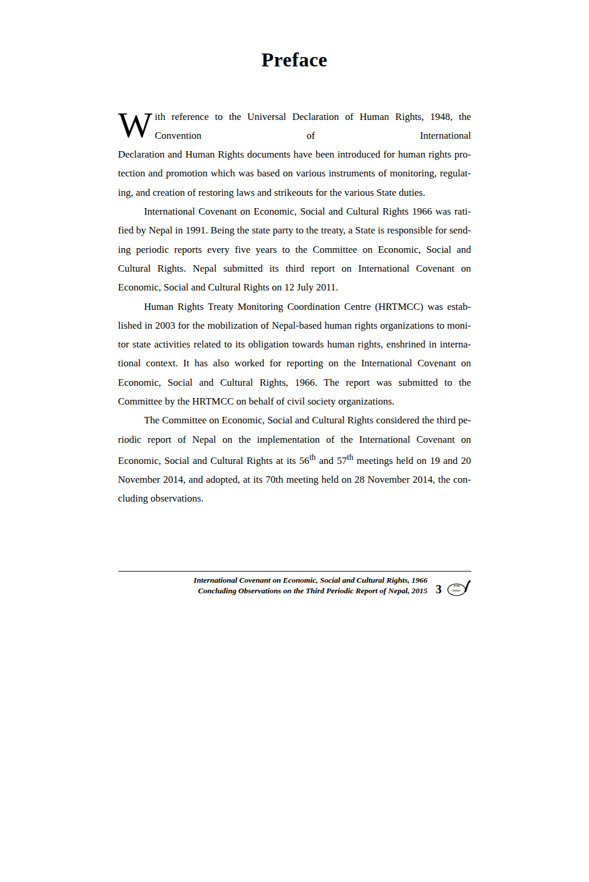Preface
With reference to the Universal Declaration of Human Rights, 1948, the Convention of International
Declaration and Human Rights documents have been introduced for human rights protection and promotion which was based on various instruments of monitoring, regulating, and creation of restoring laws and strikeouts for the various State duties.
International Covenant on Economic, Social and Cultural Rights 1966 was ratified by Nepal in 1991. Being the state party to the treaty, a State is responsible for sending periodic reports every five years to the Committee on Economic, Social and Cultural Rights. Nepal submitted its third report on International Covenant on Economic, Social and Cultural Rights on 12 July 2011.
Human Rights Treaty Monitoring Coordination Centre (HRTMCC) was established in 2003 for the mobilization of Nepal-based human rights organizations to monitor state activities related to its obligation towards human rights, enshrined in international context. It has also worked for reporting on the International Covenant on Economic, Social and Cultural Rights, 1966. The report was submitted to the Committee by the HRTMCC on behalf of civil society organizations.
The Committee on Economic, Social and Cultural Rights considered the third periodic report of Nepal on the implementation of the International Covenant on Economic, Social and Cultural Rights at its 56th and 57th meetings held on 19 and 20 November 2014, and adopted, at its 70th meeting held on 28 November 2014, the concluding observations.
International Covenant on Economic, Social and Cultural Rights, 1966
Concluding Observations on the Third Periodic Report of Nepal, 2015
3 insec इन्सेक